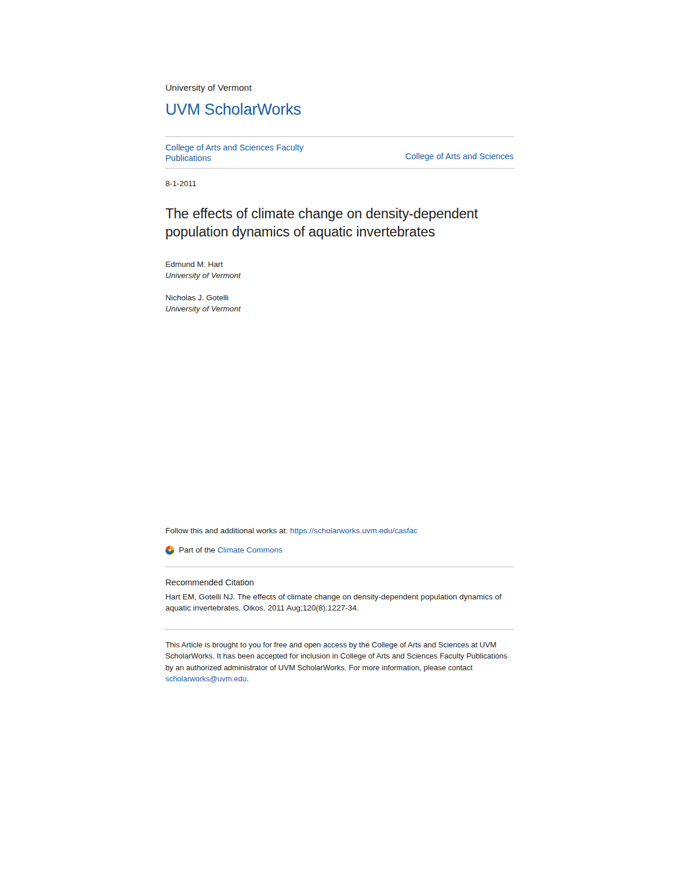University of Vermont
UVM ScholarWorks
College of Arts and Sciences Faculty Publications
College of Arts and Sciences
8-1-2011
The effects of climate change on density-dependent population dynamics of aquatic invertebrates
Edmund M. Hart University of Vermont
Nicholas J. Gotelli University of Vermont
Follow this and additional works at: https://scholarworks.uvm.edu/casfac
Part of the Climate Commons
Recommended Citation
Hart EM, Gotelli NJ. The effects of climate change on density-dependent population dynamics of aquatic invertebrates. Oikos. 2011 Aug;120(8):1227-34.
This Article is brought to you for free and open access by the College of Arts and Sciences at UVM ScholarWorks. It has been accepted for inclusion in College of Arts and Sciences Faculty Publications by an authorized administrator of UVM ScholarWorks. For more information, please contact scholarworks@uvm.edu.